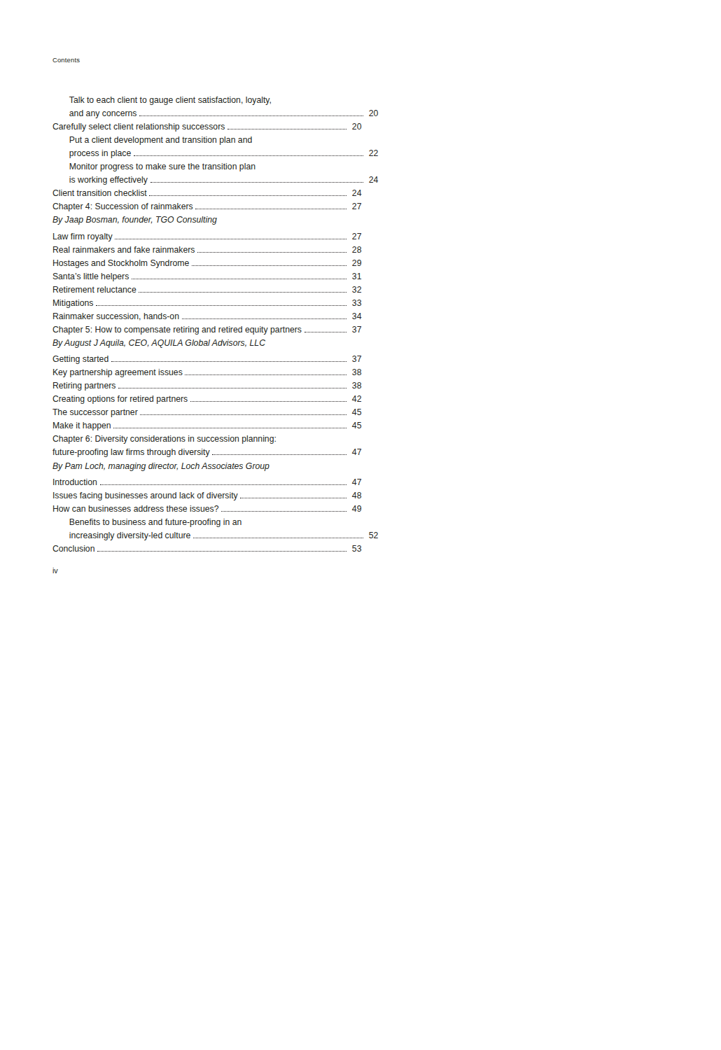Contents
Talk to each client to gauge client satisfaction, loyalty,
and any concerns 20
Carefully select client relationship successors 20
Put a client development and transition plan and
process in place 22
Monitor progress to make sure the transition plan
is working effectively 24
Client transition checklist 24
Chapter 4: Succession of rainmakers 27
By Jaap Bosman, founder, TGO Consulting
Law firm royalty 27
Real rainmakers and fake rainmakers 28
Hostages and Stockholm Syndrome 29
Santa’s little helpers 31
Retirement reluctance 32
Mitigations 33
Rainmaker succession, hands-on 34
Chapter 5: How to compensate retiring and retired equity partners 37
By August J Aquila, CEO, AQUILA Global Advisors, LLC
Getting started 37
Key partnership agreement issues 38
Retiring partners 38
Creating options for retired partners 42
The successor partner 45
Make it happen 45
Chapter 6: Diversity considerations in succession planning:
future-proofing law firms through diversity 47
By Pam Loch, managing director, Loch Associates Group
Introduction 47
Issues facing businesses around lack of diversity 48
How can businesses address these issues? 49
Benefits to business and future-proofing in an
increasingly diversity-led culture 52
Conclusion 53
iv